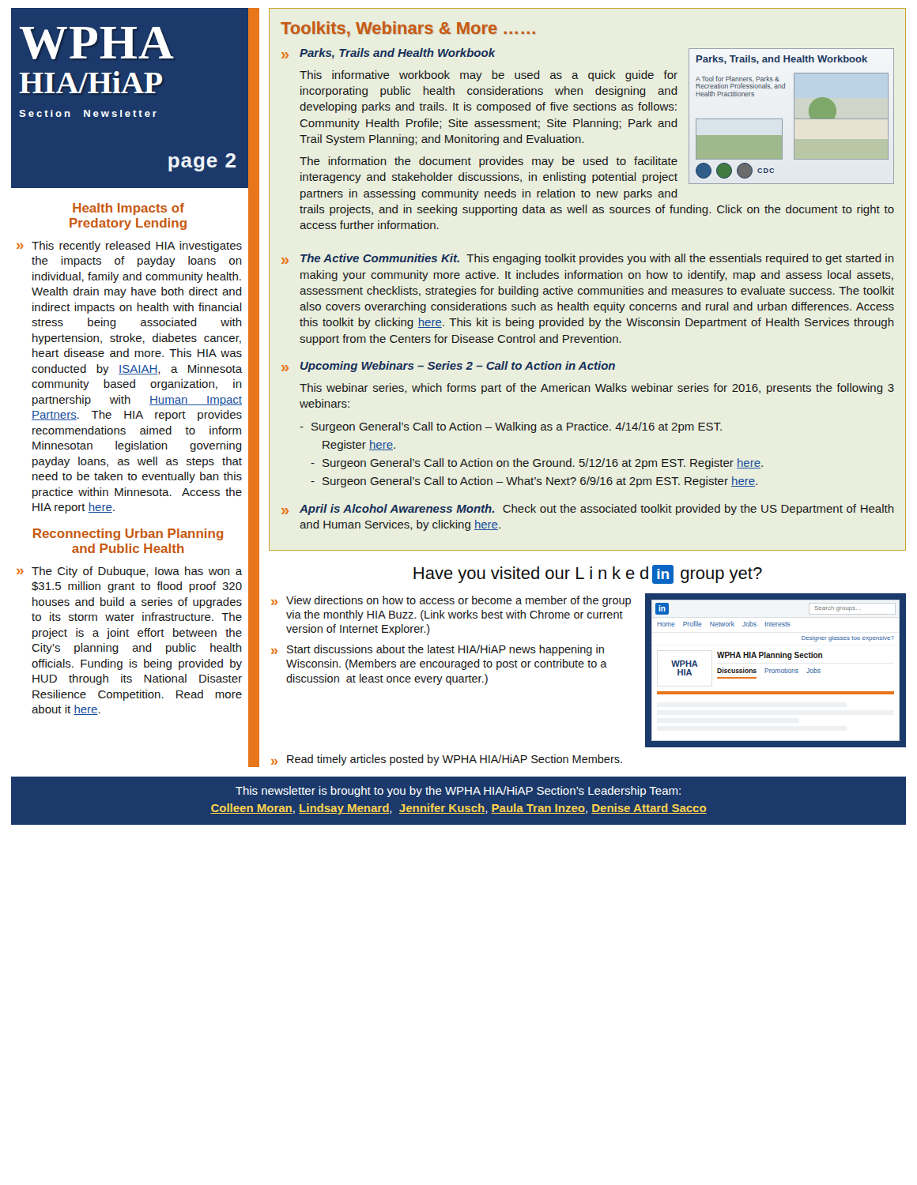WPHA
HIA/HiAP
Section Newsletter
page 2
Health Impacts of
Predatory Lending
This recently released HIA investigates the impacts of payday loans on individual, family and community health. Wealth drain may have both direct and indirect impacts on health with financial stress being associated with hypertension, stroke, diabetes cancer, heart disease and more. This HIA was conducted by ISAIAH, a Minnesota community based organization, in partnership with Human Impact Partners. The HIA report provides recommendations aimed to inform Minnesotan legislation governing payday loans, as well as steps that need to be taken to eventually ban this practice within Minnesota. Access the HIA report here.
Reconnecting Urban Planning
and Public Health
The City of Dubuque, Iowa has won a $31.5 million grant to flood proof 320 houses and build a series of upgrades to its storm water infrastructure. The project is a joint effort between the City’s planning and public health officials. Funding is being provided by HUD through its National Disaster Resilience Competition. Read more about it here.
Toolkits, Webinars & More ……
Parks, Trails, and Health Workbook
A Tool for Planners, Parks & Recreation Professionals, and Health Practitioners
CDC
Parks, Trails and Health Workbook
This informative workbook may be used as a quick guide for incorporating public health considerations when designing and developing parks and trails. It is composed of five sections as follows: Community Health Profile; Site assessment; Site Planning; Park and Trail System Planning; and Monitoring and Evaluation.
The information the document provides may be used to facilitate interagency and stakeholder discussions, in enlisting potential project partners in assessing community needs in relation to new parks and trails projects, and in seeking supporting data as well as sources of funding. Click on the document to right to access further information.
The Active Communities Kit. This engaging toolkit provides you with all the essentials required to get started in making your community more active. It includes information on how to identify, map and assess local assets, assessment checklists, strategies for building active communities and measures to evaluate success. The toolkit also covers overarching considerations such as health equity concerns and rural and urban differences. Access this toolkit by clicking here. This kit is being provided by the Wisconsin Department of Health Services through support from the Centers for Disease Control and Prevention.
Upcoming Webinars – Series 2 – Call to Action in Action
This webinar series, which forms part of the American Walks webinar series for 2016, presents the following 3 webinars:
Surgeon General’s Call to Action – Walking as a Practice. 4/14/16 at 2pm EST.
Register here.
Surgeon General’s Call to Action on the Ground. 5/12/16 at 2pm EST. Register here.
Surgeon General’s Call to Action – What’s Next? 6/9/16 at 2pm EST. Register here.
April is Alcohol Awareness Month. Check out the associated toolkit provided by the US Department of Health and Human Services, by clicking here.
Have you visited our L i n k e d in group yet?
View directions on how to access or become a member of the group via the monthly HIA Buzz. (Link works best with Chrome or current version of Internet Explorer.)
Start discussions about the latest HIA/HiAP news happening in Wisconsin. (Members are encouraged to post or contribute to a discussion at least once every quarter.)
in Search groups…
Home Profile Network Jobs Interests
Designer glasses too expensive?
WPHA
HIA
WPHA HIA Planning Section
Discussions Promotions Jobs
Read timely articles posted by WPHA HIA/HiAP Section Members.
This newsletter is brought to you by the WPHA HIA/HiAP Section’s Leadership Team:
Colleen Moran, Lindsay Menard, Jennifer Kusch, Paula Tran Inzeo, Denise Attard Sacco